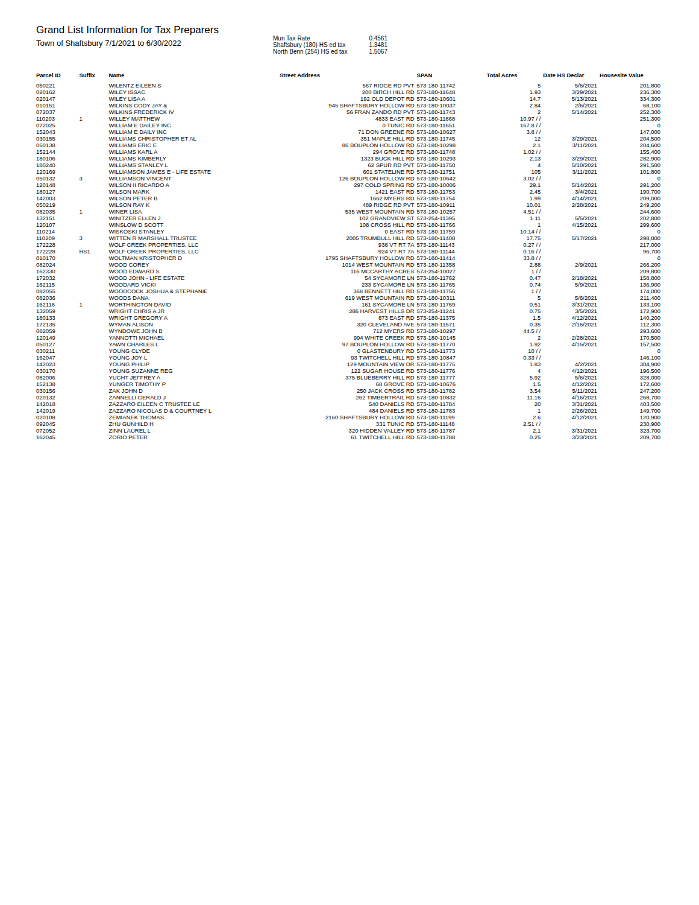Grand List Information for Tax Preparers
Town of Shaftsbury 7/1/2021 to 6/30/2022
| Mun Tax Rate | 0.4561 |
| Shaftsbury (180) HS ed tax | 1.3481 |
| North Benn (254) HS ed tax | 1.5067 |
| Parcel ID | Suffix | Name | Street Address | SPAN | Total Acres | Date HS Declar | Housesite Value |
| --- | --- | --- | --- | --- | --- | --- | --- |
| 050221 | | WILENTZ EILEEN S | 567 RIDGE RD PVT | 573-180-11742 | 5 | 5/6/2021 | 201,800 |
| 020162 | | WILEY ISSAC | 200 BIRCH HILL RD | 573-180-11648 | 1.93 | 3/29/2021 | 236,300 |
| 020147 | | WILEY LISA A | 192 OLD DEPOT RD | 573-180-10601 | 14.7 | 5/13/2021 | 334,300 |
| 010151 | | WILKINS CODY JAY & | 945 SHAFTSBURY HOLLOW RD | 573-180-10037 | 2.84 | 2/6/2021 | 68,100 |
| 072037 | | WILKINS FREDERICK IV | 56 FRAN ZANDO RD PVT | 573-180-11743 | 2 | 5/14/2021 | 252,300 |
| 110203 | 1 | WILLEY MATTHEW | 4833 EAST RD | 573-180-11868 | 10.97 / / | | 251,300 |
| 072025 | | WILLIAM E DAILEY INC | 0 TUNIC RD | 573-180-11651 | 167.8 / / | | 0 |
| 152043 | | WILLIAM E DAILY INC | 71 DON GREENE RD | 573-180-10627 | 3.8 / / | | 147,000 |
| 030155 | | WILLIAMS CHRISTOPHER ET AL | 351 MAPLE HILL RD | 573-180-11745 | 12 | 3/29/2021 | 204,500 |
| 050138 | | WILLIAMS ERIC E | 86 BOUPLON HOLLOW RD | 573-180-10298 | 2.1 | 3/11/2021 | 204,600 |
| 152144 | | WILLIAMS KARL A | 294 GROVE RD | 573-180-11748 | 1.02 / / | | 155,400 |
| 180106 | | WILLIAMS KIMBERLY | 1323 BUCK HILL RD | 573-180-10293 | 2.13 | 3/29/2021 | 282,900 |
| 180240 | | WILLIAMS STANLEY L | 62 SPUR RD PVT | 573-180-11750 | 4 | 5/10/2021 | 291,500 |
| 120169 | | WILLIAMSON JAMES E - LIFE ESTATE | 601 STATELINE RD | 573-180-11751 | 105 | 3/11/2021 | 101,800 |
| 050132 | 3 | WILLIAMSON VINCENT | 126 BOUPLON HOLLOW RD | 573-180-10642 | 3.02 / / | | 0 |
| 120148 | | WILSON II RICARDO A | 297 COLD SPRING RD | 573-180-10006 | 29.1 | 5/14/2021 | 291,200 |
| 180127 | | WILSON MARK | 1421 EAST RD | 573-180-11753 | 2.45 | 3/4/2021 | 190,700 |
| 142003 | | WILSON PETER B | 1662 MYERS RD | 573-180-11754 | 1.99 | 4/14/2021 | 209,000 |
| 050219 | | WILSON RAY K | 489 RIDGE RD PVT | 573-180-10911 | 10.01 | 2/28/2021 | 249,200 |
| 082035 | 1 | WINER LISA | 535 WEST MOUNTAIN RD | 573-180-10257 | 4.51 / / | | 244,600 |
| 132151 | | WINITZER ELLEN J | 102 GRANDVIEW ST | 573-254-11395 | 1.11 | 5/5/2021 | 202,800 |
| 120107 | | WINSLOW D SCOTT | 108 CROSS HILL RD | 573-180-11766 | 1 | 4/15/2021 | 299,600 |
| 110214 | | WISKOSKI STANLEY | 0 EAST RD | 573-180-11759 | 10.14 / / | | 0 |
| 110209 | 3 | WITTEN R MARSHALL TRUSTEE | 2005 TRUMBULL HILL RD | 573-180-11408 | 17.75 | 5/17/2021 | 298,800 |
| 172228 | | WOLF CREEK PROPERTIES, LLC | 938 VT RT 7A | 573-180-11143 | 0.27 / / | | 217,000 |
| 172228 | HS1 | WOLF CREEK PROPERTIES, LLC | 924 VT RT 7A | 573-180-11144 | 0.16 / / | | 96,700 |
| 010170 | | WOLTMAN KRISTOPHER D | 1795 SHAFTSBURY HOLLOW RD | 573-180-11414 | 33.8 / / | | 0 |
| 082024 | | WOOD COREY | 1014 WEST MOUNTAIN RD | 573-180-11358 | 2.88 | 2/9/2021 | 266,200 |
| 162330 | | WOOD EDWARD S | 116 MCCARTHY ACRES | 573-254-10027 | 1 / / | | 209,800 |
| 172032 | | WOOD JOHN - LIFE ESTATE | 54 SYCAMORE LN | 573-180-11762 | 0.47 | 2/18/2021 | 158,800 |
| 162115 | | WOODARD VICKI | 233 SYCAMORE LN | 573-180-11765 | 0.74 | 5/9/2021 | 136,900 |
| 082055 | | WOODCOCK JOSHUA & STEPHANIE | 368 BENNETT HILL RD | 573-180-11756 | 1 / / | | 174,000 |
| 082036 | | WOODS DANA | 619 WEST MOUNTAIN RD | 573-180-10311 | 5 | 5/6/2021 | 211,400 |
| 162116 | 1 | WORTHINGTON DAVID | 161 SYCAMORE LN | 573-180-11769 | 0.51 | 3/31/2021 | 133,100 |
| 132059 | | WRIGHT CHRIS A JR | 286 HARVEST HILLS DR | 573-254-11241 | 0.75 | 3/5/2021 | 172,900 |
| 180133 | | WRIGHT GREGORY A | 873 EAST RD | 573-180-11375 | 1.5 | 4/12/2021 | 140,200 |
| 172135 | | WYMAN ALISON | 320 CLEVELAND AVE | 573-180-11571 | 0.35 | 2/16/2021 | 112,300 |
| 082059 | | WYNDOWE JOHN B | 712 MYERS RD | 573-180-10297 | 44.5 / / | | 293,600 |
| 120149 | | YANNOTTI MICHAEL | 994 WHITE CREEK RD | 573-180-10145 | 2 | 2/28/2021 | 170,500 |
| 050127 | | YAWN CHARLES L | 97 BOUPLON HOLLOW RD | 573-180-11770 | 1.92 | 4/15/2021 | 157,500 |
| 030211 | | YOUNG CLYDE | 0 GLASTENBURY RD | 573-180-11773 | 10 / / | | 0 |
| 162047 | | YOUNG JOY L | 93 TWITCHELL HILL RD | 573-180-10847 | 0.33 / / | | 146,100 |
| 142023 | | YOUNG PHILIP | 129 MOUNTAIN VIEW DR | 573-180-11775 | 1.83 | 4/2/2021 | 304,900 |
| 030170 | | YOUNG SUZANNE REG | 122 SUGAR HOUSE RD | 573-180-11776 | 4 | 4/12/2021 | 196,500 |
| 082006 | | YUCHT JEFFREY A | 375 BLUEBERRY HILL RD | 573-180-11777 | 5.92 | 5/6/2021 | 328,000 |
| 152138 | | YUNGER TIMOTHY P | 68 GROVE RD | 573-180-10676 | 1.5 | 4/12/2021 | 172,600 |
| 030156 | | ZAK JOHN D | 250 JACK CROSS RD | 573-180-11782 | 3.54 | 5/11/2021 | 247,200 |
| 020132 | | ZANNELLI GERALD J | 262 TIMBERTRAIL RD | 573-180-10832 | 11.16 | 4/16/2021 | 268,700 |
| 142018 | | ZAZZARO EILEEN C TRUSTEE LE | 540 DANIELS RD | 573-180-11784 | 20 | 3/31/2021 | 403,500 |
| 142019 | | ZAZZARO NICOLAS D & COURTNEY L | 484 DANIELS RD | 573-180-11783 | 1 | 2/26/2021 | 149,700 |
| 020108 | | ZEMIANEK THOMAS | 2160 SHAFTSBURY HOLLOW RD | 573-180-11199 | 2.6 | 4/12/2021 | 120,900 |
| 092045 | | ZHU GUNHILD H | 331 TUNIC RD | 573-180-11148 | 2.51 / / | | 230,900 |
| 072052 | | ZINN LAUREL L | 320 HIDDEN VALLEY RD | 573-180-11787 | 2.1 | 3/31/2021 | 323,700 |
| 162045 | | ZORIO PETER | 61 TWITCHELL HILL RD | 573-180-11788 | 0.25 | 3/23/2021 | 209,700 |